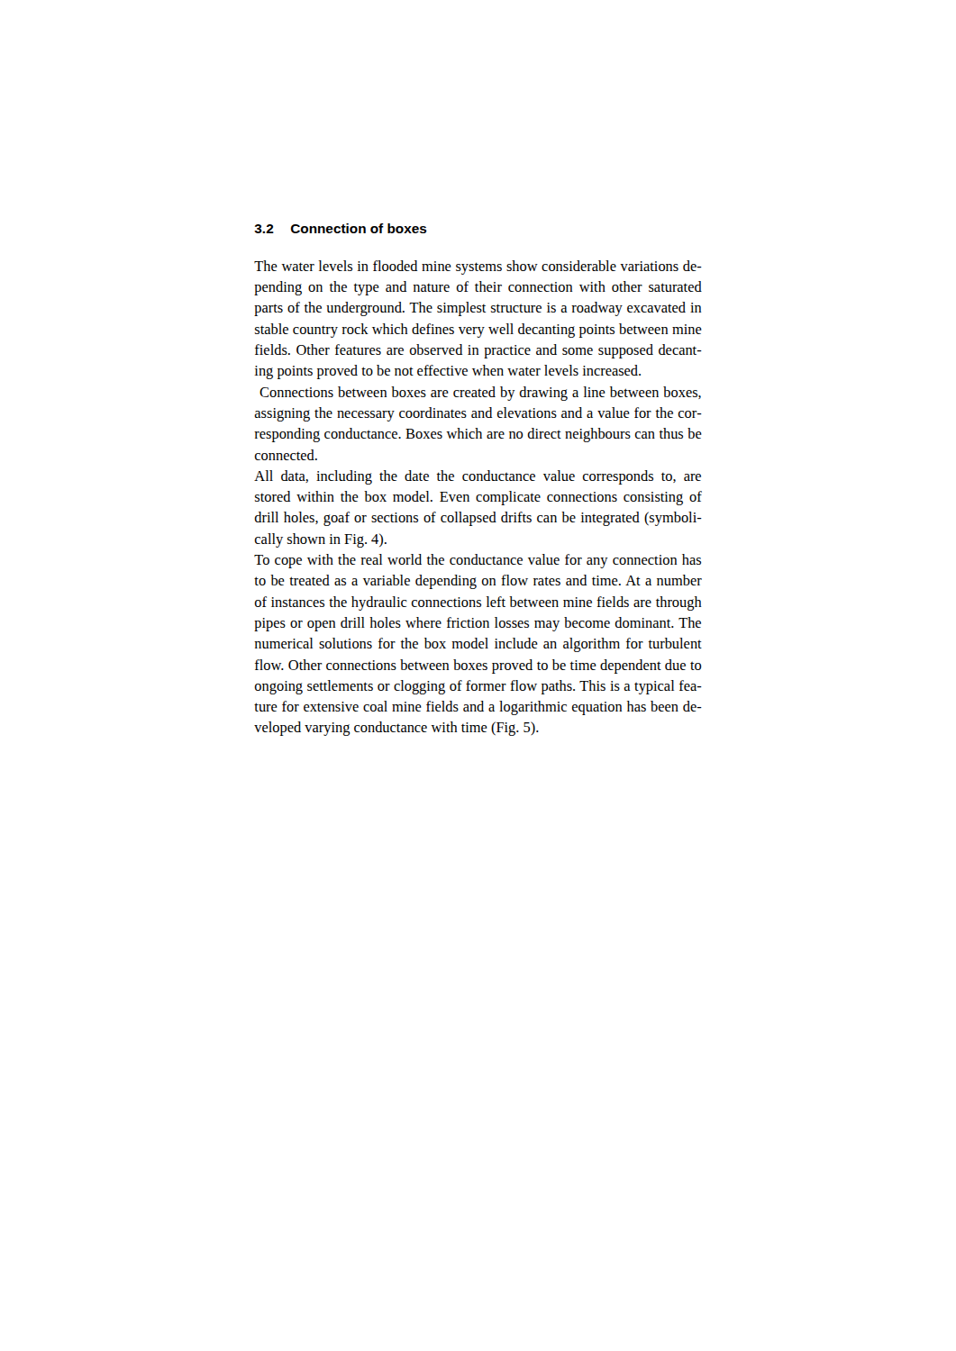3.2 Connection of boxes
The water levels in flooded mine systems show considerable variations depending on the type and nature of their connection with other saturated parts of the underground. The simplest structure is a roadway excavated in stable country rock which defines very well decanting points between mine fields. Other features are observed in practice and some supposed decanting points proved to be not effective when water levels increased.
Connections between boxes are created by drawing a line between boxes, assigning the necessary coordinates and elevations and a value for the corresponding conductance. Boxes which are no direct neighbours can thus be connected.
All data, including the date the conductance value corresponds to, are stored within the box model. Even complicate connections consisting of drill holes, goaf or sections of collapsed drifts can be integrated (symbolically shown in Fig. 4).
To cope with the real world the conductance value for any connection has to be treated as a variable depending on flow rates and time. At a number of instances the hydraulic connections left between mine fields are through pipes or open drill holes where friction losses may become dominant. The numerical solutions for the box model include an algorithm for turbulent flow. Other connections between boxes proved to be time dependent due to ongoing settlements or clogging of former flow paths. This is a typical feature for extensive coal mine fields and a logarithmic equation has been developed varying conductance with time (Fig. 5).